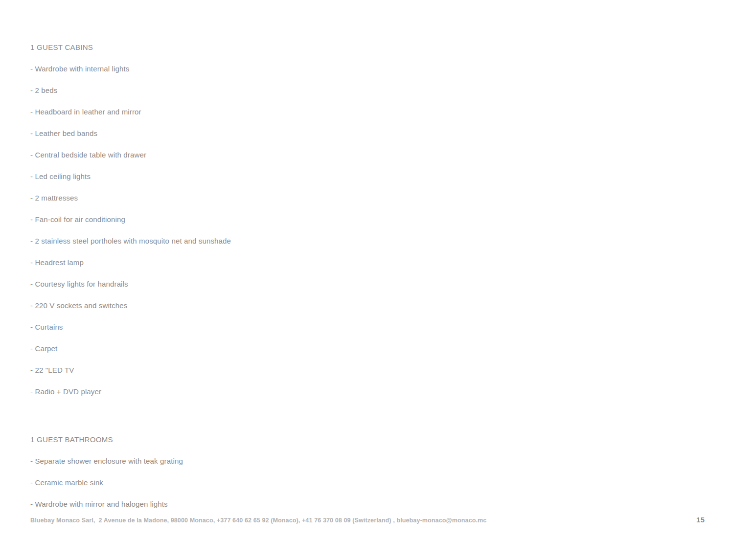1 GUEST CABINS
Wardrobe with internal lights
2 beds
Headboard in leather and mirror
Leather bed bands
Central bedside table with drawer
Led ceiling lights
2 mattresses
Fan-coil for air conditioning
2 stainless steel portholes with mosquito net and sunshade
Headrest lamp
Courtesy lights for handrails
220 V sockets and switches
Curtains
Carpet
22 "LED TV
Radio + DVD player
1 GUEST BATHROOMS
Separate shower enclosure with teak grating
Ceramic marble sink
Wardrobe with mirror and halogen lights
Bluebay Monaco Sarl, 2 Avenue de la Madone, 98000 Monaco, +377 640 62 65 92 (Monaco), +41 76 370 08 09 (Switzerland) , bluebay-monaco@monaco.mc 15